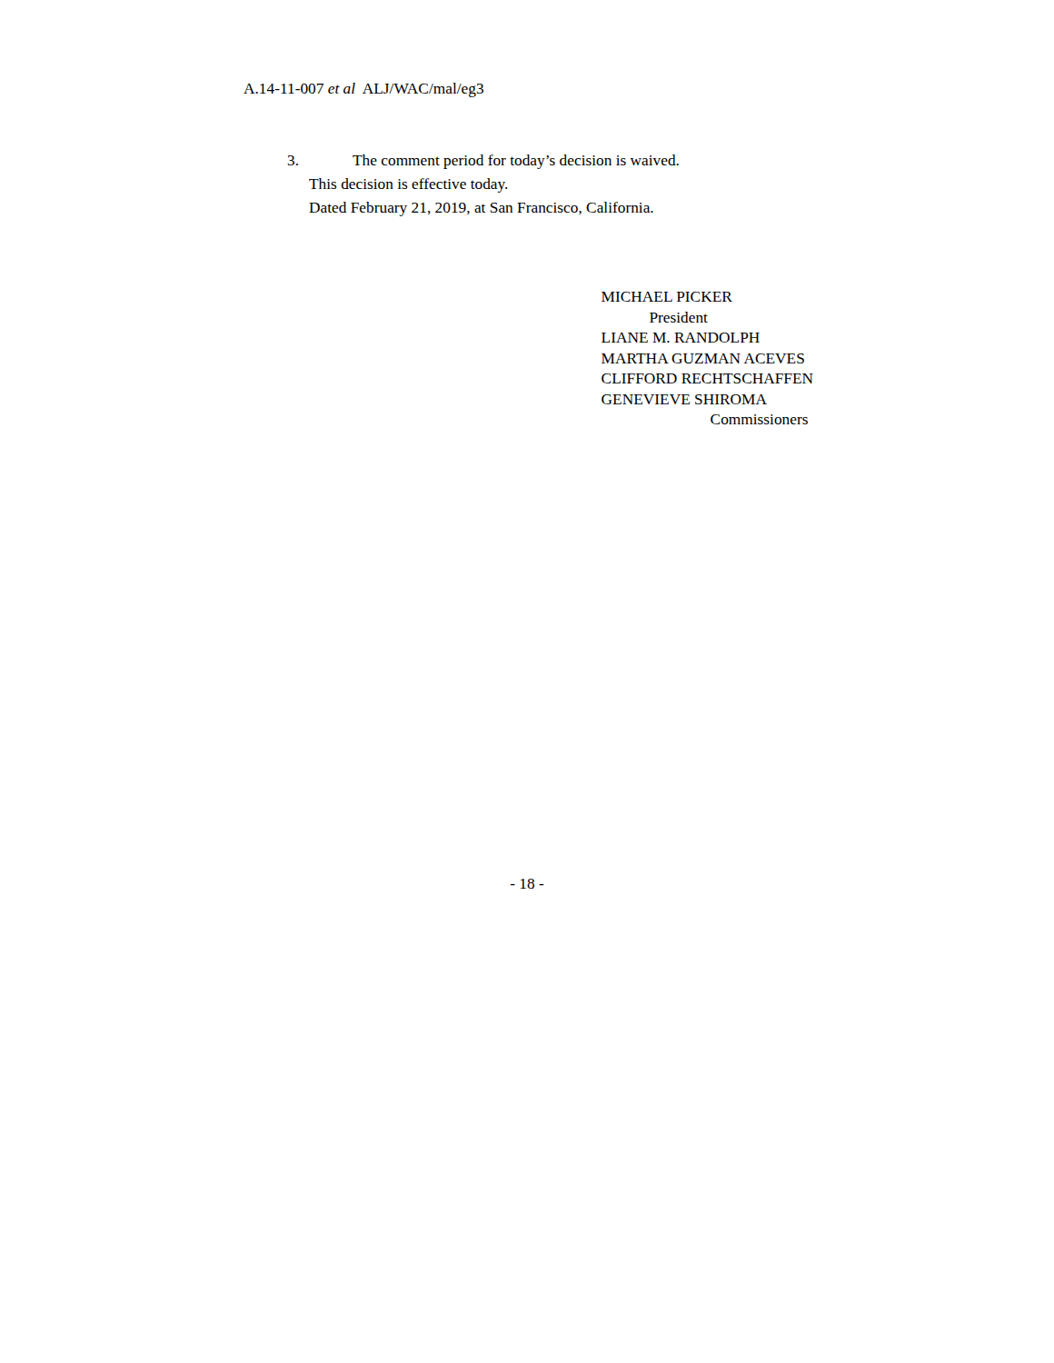A.14-11-007 et al ALJ/WAC/mal/eg3
3.
The comment period for today’s decision is waived.
This decision is effective today.
Dated February 21, 2019, at San Francisco, California.
MICHAEL PICKER
President
LIANE M. RANDOLPH
MARTHA GUZMAN ACEVES
CLIFFORD RECHTSCHAFFEN
GENEVIEVE SHIROMA
Commissioners
- 18 -